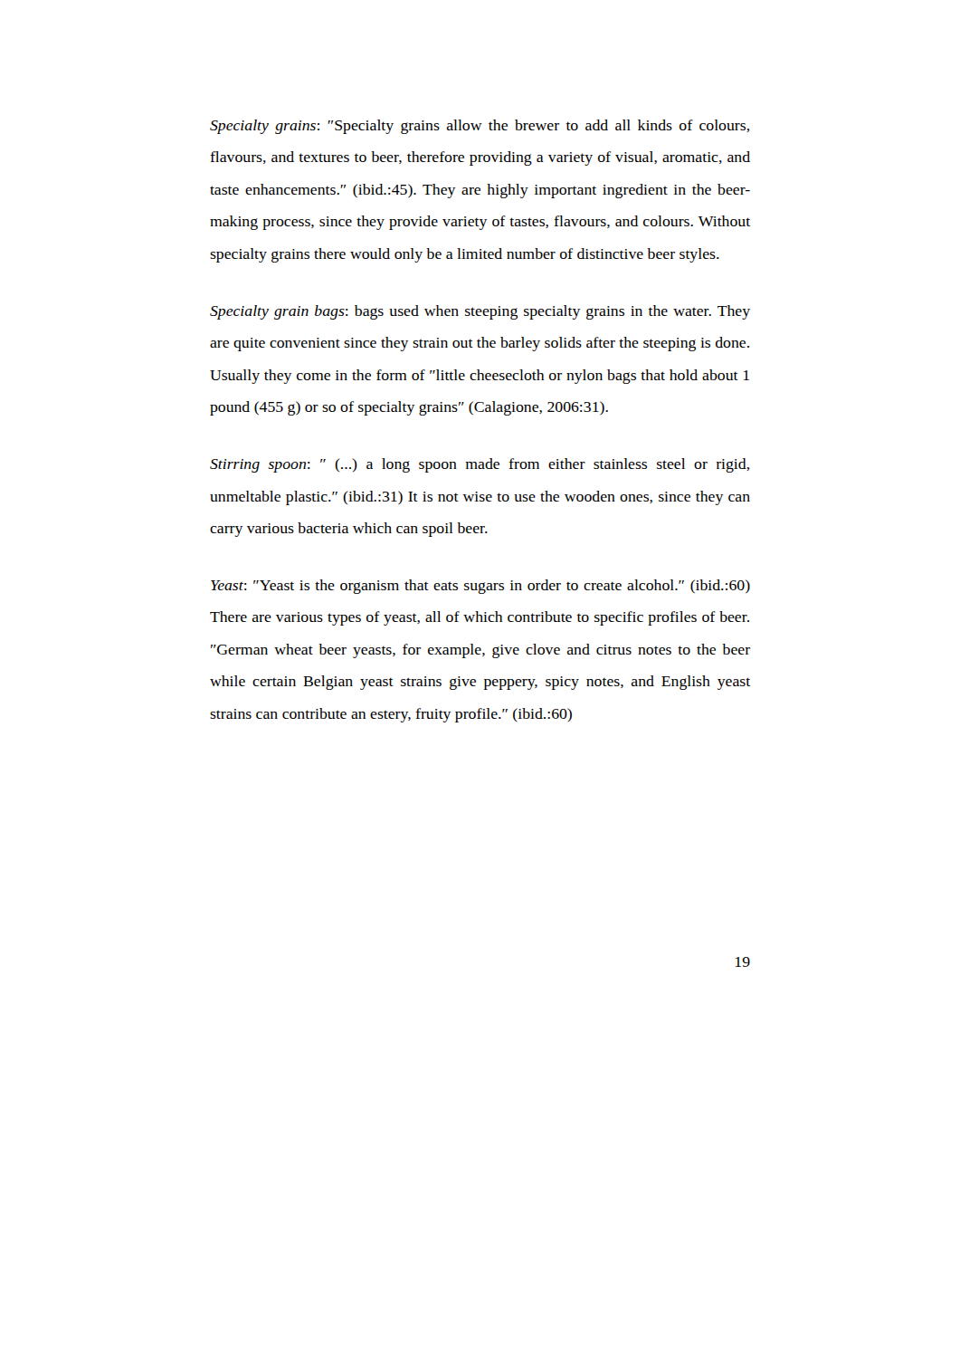Specialty grains: ″Specialty grains allow the brewer to add all kinds of colours, flavours, and textures to beer, therefore providing a variety of visual, aromatic, and taste enhancements.″ (ibid.:45). They are highly important ingredient in the beer-making process, since they provide variety of tastes, flavours, and colours. Without specialty grains there would only be a limited number of distinctive beer styles.
Specialty grain bags: bags used when steeping specialty grains in the water. They are quite convenient since they strain out the barley solids after the steeping is done. Usually they come in the form of ″little cheesecloth or nylon bags that hold about 1 pound (455 g) or so of specialty grains″ (Calagione, 2006:31).
Stirring spoon: ″ (...) a long spoon made from either stainless steel or rigid, unmeltable plastic.″ (ibid.:31) It is not wise to use the wooden ones, since they can carry various bacteria which can spoil beer.
Yeast: ″Yeast is the organism that eats sugars in order to create alcohol.″ (ibid.:60) There are various types of yeast, all of which contribute to specific profiles of beer. ″German wheat beer yeasts, for example, give clove and citrus notes to the beer while certain Belgian yeast strains give peppery, spicy notes, and English yeast strains can contribute an estery, fruity profile.″ (ibid.:60)
19